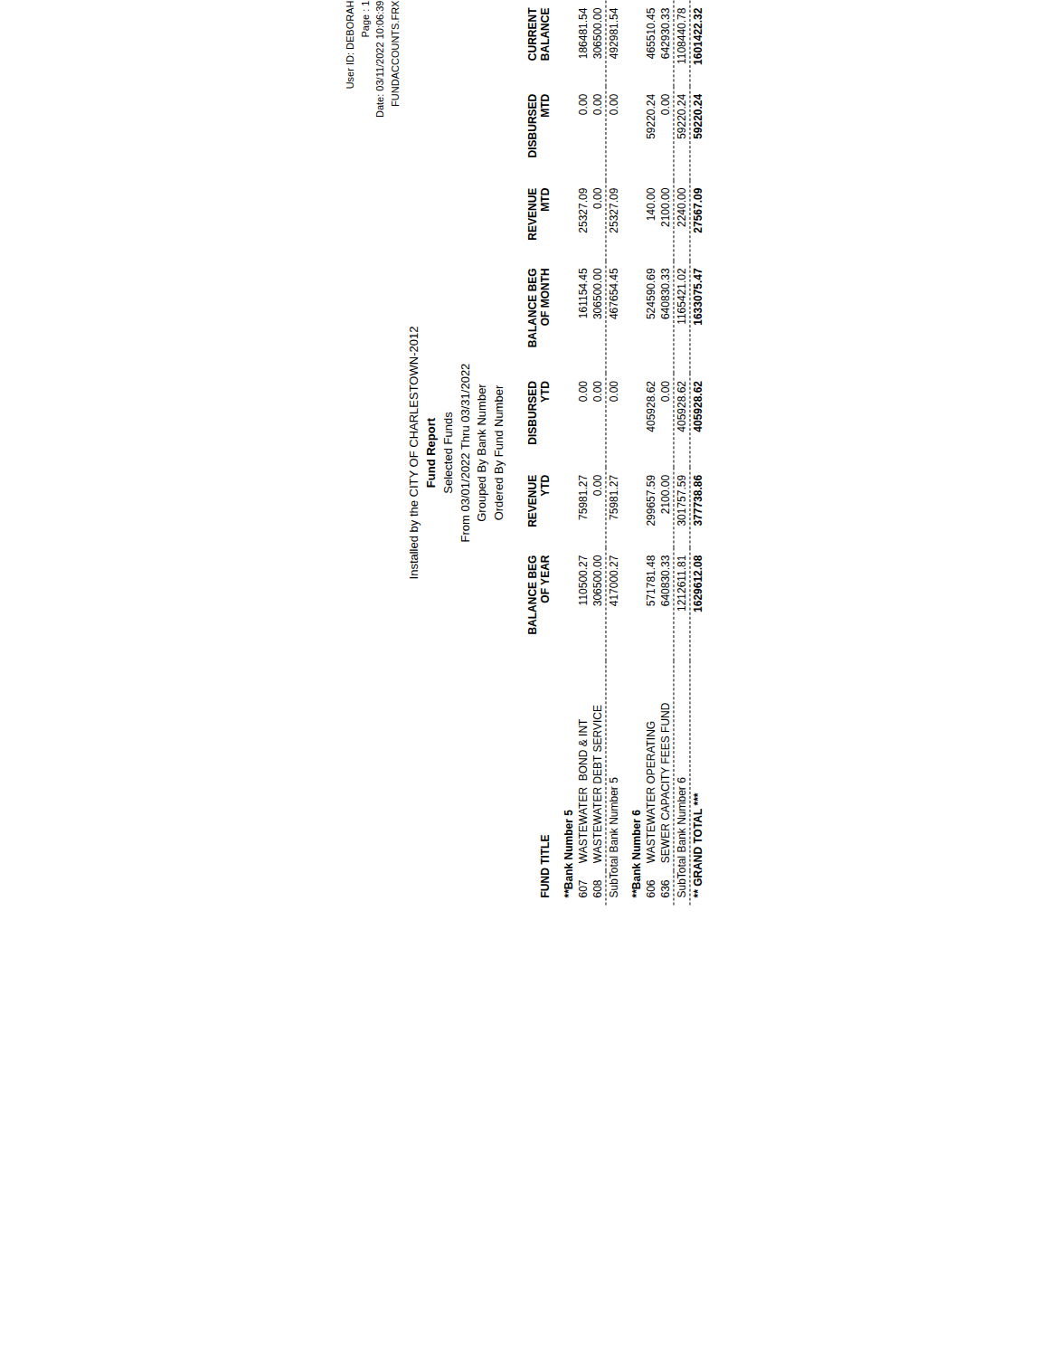User ID: DEBORAH
Page : 1
Date: 03/11/2022 10:06:39
FUNDACCOUNTS.FRX
Installed by the CITY OF CHARLESTOWN-2012
Fund Report
Selected Funds
From 03/01/2022 Thru 03/31/2022
Grouped By Bank Number
Ordered By Fund Number
| FUND TITLE | BALANCE BEG OF YEAR | REVENUE YTD | DISBURSED YTD | BALANCE BEG OF MONTH | REVENUE MTD | DISBURSED MTD | CURRENT BALANCE |
| --- | --- | --- | --- | --- | --- | --- | --- |
| **Bank Number 5 |
| 607 | WASTEWATER BOND & INT | 110500.27 | 75981.27 | 0.00 | 161154.45 | 25327.09 | 0.00 | 186481.54 |
| 608 | WASTEWATER DEBT SERVICE | 306500.00 | 0.00 | 0.00 | 306500.00 | 0.00 | 0.00 | 306500.00 |
| SubTotal Bank Number 5 | 417000.27 | 75981.27 | 0.00 | 467654.45 | 25327.09 | 0.00 | 492981.54 |
| **Bank Number 6 |
| 606 | WASTEWATER OPERATING | 571781.48 | 299657.59 | 405928.62 | 524590.69 | 140.00 | 59220.24 | 465510.45 |
| 636 | SEWER CAPACITY FEES FUND | 640830.33 | 2100.00 | 0.00 | 640830.33 | 2100.00 | 0.00 | 642930.33 |
| SubTotal Bank Number 6 | 1212611.81 | 301757.59 | 405928.62 | 1165421.02 | 2240.00 | 59220.24 | 1108440.78 |
| ** GRAND TOTAL *** | 1629612.08 | 377738.86 | 405928.62 | 1633075.47 | 27567.09 | 59220.24 | 1601422.32 |